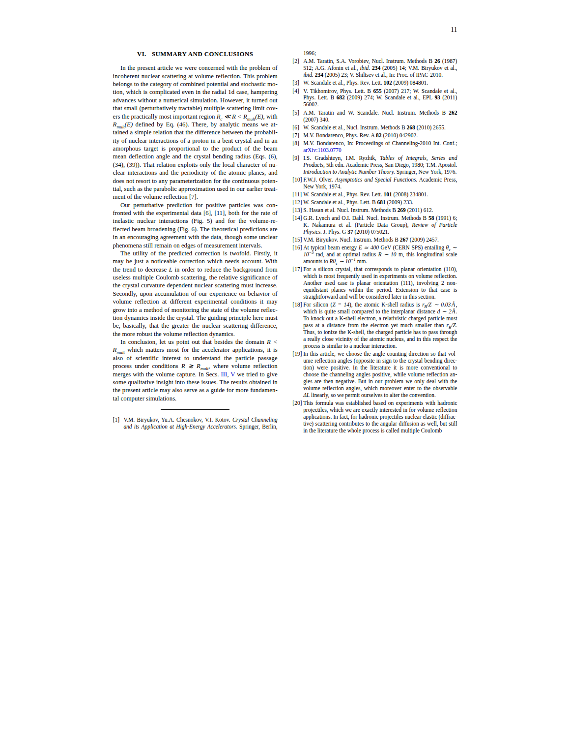11
VI. Summary and conclusions
In the present article we were concerned with the problem of incoherent nuclear scattering at volume reflection. This problem belongs to the category of combined potential and stochastic motion, which is complicated even in the radial 1d case, hampering advances without a numerical simulation. However, it turned out that small (perturbatively tractable) multiple scattering limit covers the practically most important region Rc ≪ R < Rmult(E), with Rmult(E) defined by Eq. (46). There, by analytic means we attained a simple relation that the difference between the probability of nuclear interactions of a proton in a bent crystal and in an amorphous target is proportional to the product of the beam mean deflection angle and the crystal bending radius (Eqs. (6), (34), (39)). That relation exploits only the local character of nuclear interactions and the periodicity of the atomic planes, and does not resort to any parameterization for the continuous potential, such as the parabolic approximation used in our earlier treatment of the volume reflection [7].
Our perturbative prediction for positive particles was confronted with the experimental data [6], [11], both for the rate of inelastic nuclear interactions (Fig. 5) and for the volume-reflected beam broadening (Fig. 6). The theoretical predictions are in an encouraging agreement with the data, though some unclear phenomena still remain on edges of measurement intervals.
The utility of the predicted correction is twofold. Firstly, it may be just a noticeable correction which needs account. With the trend to decrease L in order to reduce the background from useless multiple Coulomb scattering, the relative significance of the crystal curvature dependent nuclear scattering must increase. Secondly, upon accumulation of our experience on behavior of volume reflection at different experimental conditions it may grow into a method of monitoring the state of the volume reflection dynamics inside the crystal. The guiding principle here must be, basically, that the greater the nuclear scattering difference, the more robust the volume reflection dynamics.
In conclusion, let us point out that besides the domain R < Rmult which matters most for the accelerator applications, it is also of scientific interest to understand the particle passage process under conditions R ≳ Rmult, where volume reflection merges with the volume capture. In Secs. III, V we tried to give some qualitative insight into these issues. The results obtained in the present article may also serve as a guide for more fundamental computer simulations.
[1] V.M. Biryukov, Yu.A. Chesnokov, V.I. Kotov. Crystal Channeling and its Application at High-Energy Accelerators. Springer, Berlin, 1996;
[2] A.M. Taratin, S.A. Vorobiev, Nucl. Instrum. Methods B 26 (1987) 512; A.G. Afonin et al., ibid. 234 (2005) 14; V.M. Biryukov et al., ibid. 234 (2005) 23; V. Shiltsev et al., In: Proc. of IPAC-2010.
[3] W. Scandale et al., Phys. Rev. Lett. 102 (2009) 084801.
[4] V. Tikhomirov, Phys. Lett. B 655 (2007) 217; W. Scandale et al., Phys. Lett. B 682 (2009) 274; W. Scandale et al., EPL 93 (2011) 56002.
[5] A.M. Taratin and W. Scandale. Nucl. Instrum. Methods B 262 (2007) 340.
[6] W. Scandale et al., Nucl. Instrum. Methods B 268 (2010) 2655.
[7] M.V. Bondarenco, Phys. Rev. A 82 (2010) 042902.
[8] M.V. Bondarenco, In: Proceedings of Channeling-2010 Int. Conf.; arXiv:1103.0770
[9] I.S. Gradshteyn, I.M. Ryzhik, Tables of Integrals, Series and Products, 5th edn. Academic Press, San Diego, 1980; T.M. Apostol. Introduction to Analytic Number Theory. Springer, New York, 1976.
[10] F.W.J. Olver. Asymptotics and Special Functions. Academic Press, New York, 1974.
[11] W. Scandale et al., Phys. Rev. Lett. 101 (2008) 234801.
[12] W. Scandale et al., Phys. Lett. B 681 (2009) 233.
[13] S. Hasan et al. Nucl. Instrum. Methods B 269 (2011) 612.
[14] G.R. Lynch and O.I. Dahl. Nucl. Instrum. Methods B 58 (1991) 6; K. Nakamura et al. (Particle Data Group), Review of Particle Physics. J. Phys. G 37 (2010) 075021.
[15] V.M. Biryukov. Nucl. Instrum. Methods B 267 (2009) 2457.
[16] At typical beam energy E ≃ 400 GeV (CERN SPS) entailing θc ∼ 10−5 rad, and at optimal radius R ∼ 10 m, this longitudinal scale amounts to Rθc ∼ 10−1 mm.
[17] For a silicon crystal, that corresponds to planar orientation (110), which is most frequently used in experiments on volume reflection. Another used case is planar orientation (111), involving 2 non-equidistant planes within the period. Extension to that case is straightforward and will be considered later in this section.
[18] For silicon (Z = 14), the atomic K-shell radius is rB/Z ∼ 0.03Å, which is quite small compared to the interplanar distance d ∼ 2Å. To knock out a K-shell electron, a relativistic charged particle must pass at a distance from the electron yet much smaller than rB/Z. Thus, to ionize the K-shell, the charged particle has to pass through a really close vicinity of the atomic nucleus, and in this respect the process is similar to a nuclear interaction.
[19] In this article, we choose the angle counting direction so that volume reflection angles (opposite in sign to the crystal bending direction) were positive. In the literature it is more conventional to choose the channeling angles positive, while volume reflection angles are then negative. But in our problem we only deal with the volume reflection angles, which moreover enter to the observable ΔL linearly, so we permit ourselves to alter the convention.
[20] This formula was established based on experiments with hadronic projectiles, which we are exactly interested in for volume reflection applications. In fact, for hadronic projectiles nuclear elastic (diffractive) scattering contributes to the angular diffusion as well, but still in the literature the whole process is called multiple Coulomb